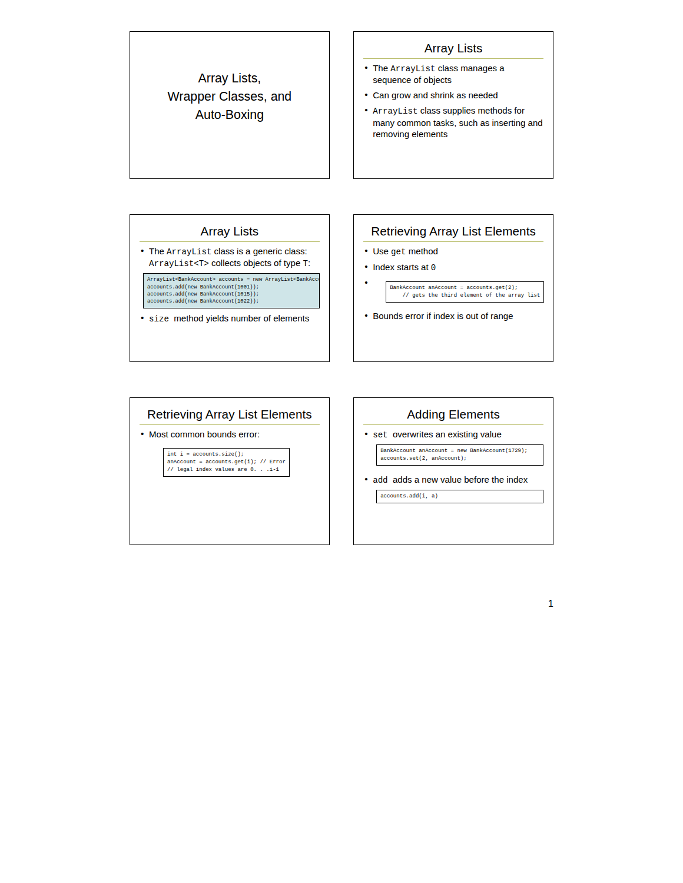Array Lists,
Wrapper Classes, and
Auto-Boxing
Array Lists
The ArrayList class manages a sequence of objects
Can grow and shrink as needed
ArrayList class supplies methods for many common tasks, such as inserting and removing elements
Array Lists
The ArrayList class is a generic class: ArrayList<T> collects objects of type T:
ArrayList<BankAccount> accounts = new ArrayList<BankAccount>(); accounts.add(new BankAccount(1001)); accounts.add(new BankAccount(1015)); accounts.add(new BankAccount(1022));
size method yields number of elements
Retrieving Array List Elements
Use get method
Index starts at 0
BankAccount anAccount = accounts.get(2); // gets the third element of the array list
Bounds error if index is out of range
Retrieving Array List Elements
Most common bounds error:
int i = accounts.size(); anAccount = accounts.get(i); // Error // legal index values are 0. . .i-1
Adding Elements
set overwrites an existing value
BankAccount anAccount = new BankAccount(1729); accounts.set(2, anAccount);
add adds a new value before the index
accounts.add(i, a)
1